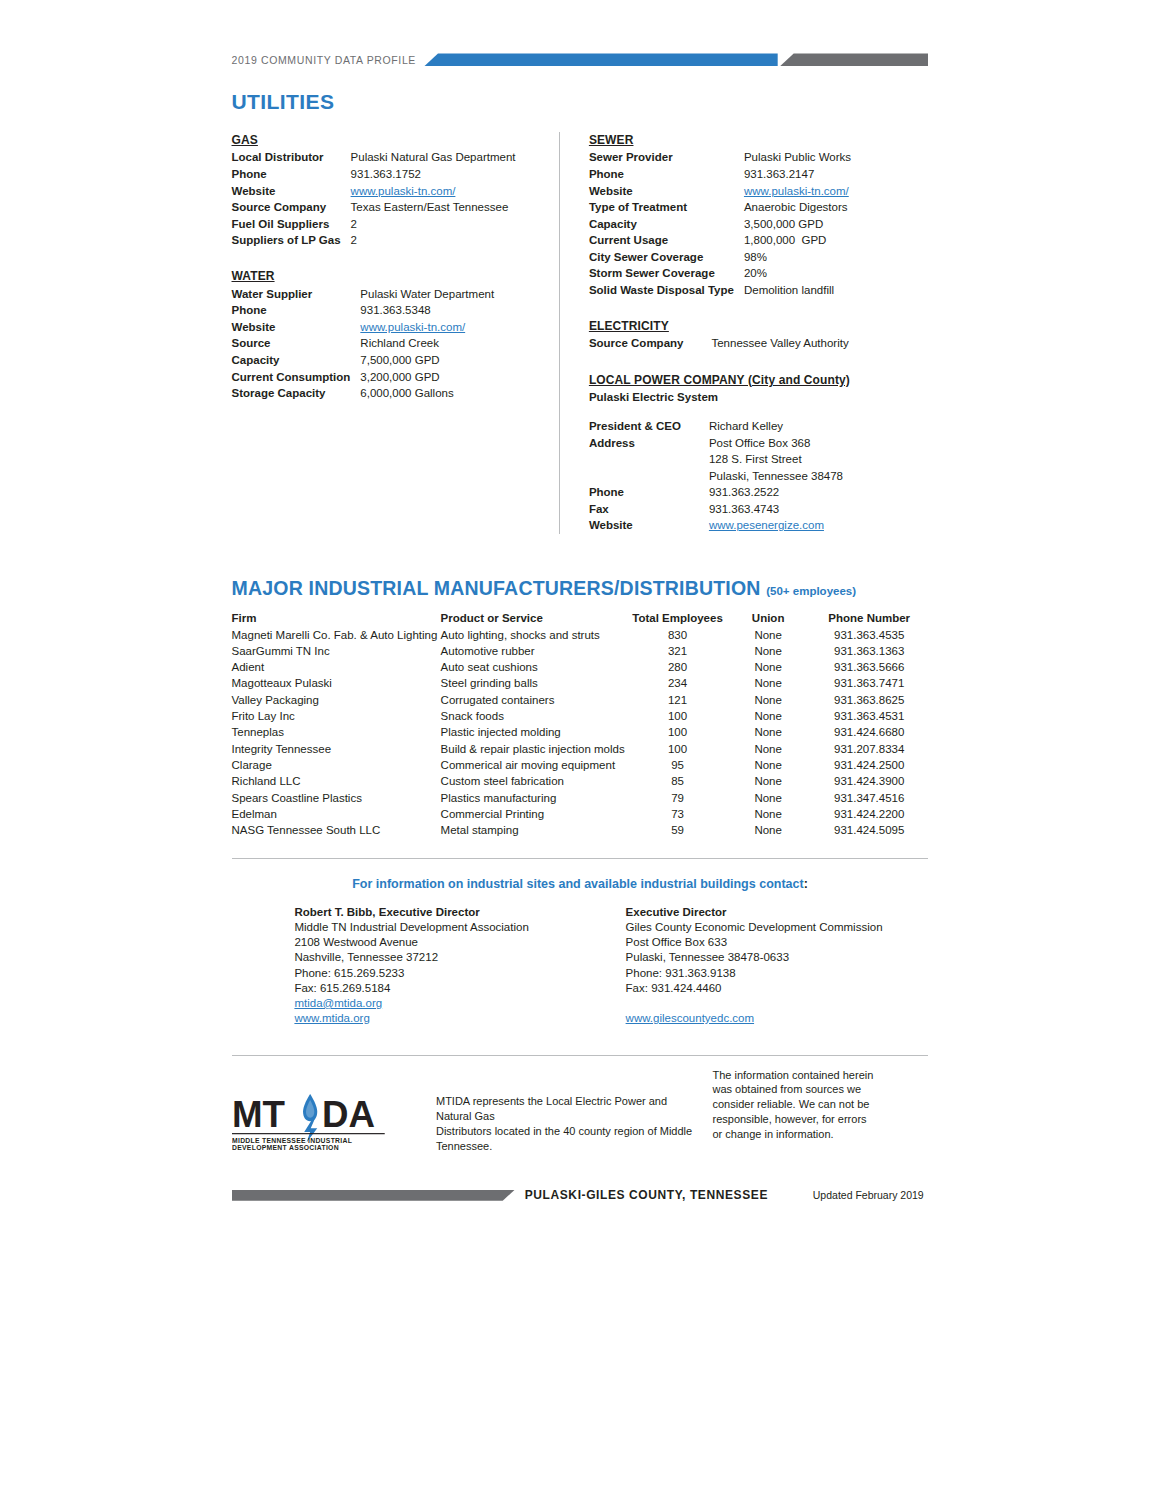2019 COMMUNITY DATA PROFILE
UTILITIES
GAS
| Local Distributor | Pulaski Natural Gas Department |
| Phone | 931.363.1752 |
| Website | www.pulaski-tn.com/ |
| Source Company | Texas Eastern/East Tennessee |
| Fuel Oil Suppliers | 2 |
| Suppliers of LP Gas | 2 |
WATER
| Water Supplier | Pulaski Water Department |
| Phone | 931.363.5348 |
| Website | www.pulaski-tn.com/ |
| Source | Richland Creek |
| Capacity | 7,500,000 GPD |
| Current Consumption | 3,200,000 GPD |
| Storage Capacity | 6,000,000 Gallons |
SEWER
| Sewer Provider | Pulaski Public Works |
| Phone | 931.363.2147 |
| Website | www.pulaski-tn.com/ |
| Type of Treatment | Anaerobic Digestors |
| Capacity | 3,500,000 GPD |
| Current Usage | 1,800,000 GPD |
| City Sewer Coverage | 98% |
| Storm Sewer Coverage | 20% |
| Solid Waste Disposal Type | Demolition landfill |
ELECTRICITY
| Source Company | Tennessee Valley Authority |
LOCAL POWER COMPANY (City and County)
Pulaski Electric System
| President & CEO | Richard Kelley |
| Address | Post Office Box 368 |
| | 128 S. First Street |
| | Pulaski, Tennessee 38478 |
| Phone | 931.363.2522 |
| Fax | 931.363.4743 |
| Website | www.pesenergize.com |
MAJOR INDUSTRIAL MANUFACTURERS/DISTRIBUTION (50+ employees)
| Firm | Product or Service | Total Employees | Union | Phone Number |
| --- | --- | --- | --- | --- |
| Magneti Marelli Co. Fab. & Auto Lighting | Auto lighting, shocks and struts | 830 | None | 931.363.4535 |
| SaarGummi TN Inc | Automotive rubber | 321 | None | 931.363.1363 |
| Adient | Auto seat cushions | 280 | None | 931.363.5666 |
| Magotteaux Pulaski | Steel grinding balls | 234 | None | 931.363.7471 |
| Valley Packaging | Corrugated containers | 121 | None | 931.363.8625 |
| Frito Lay Inc | Snack foods | 100 | None | 931.363.4531 |
| Tenneplas | Plastic injected molding | 100 | None | 931.424.6680 |
| Integrity Tennessee | Build & repair plastic injection molds | 100 | None | 931.207.8334 |
| Clarage | Commerical air moving equipment | 95 | None | 931.424.2500 |
| Richland LLC | Custom steel fabrication | 85 | None | 931.424.3900 |
| Spears Coastline Plastics | Plastics manufacturing | 79 | None | 931.347.4516 |
| Edelman | Commercial Printing | 73 | None | 931.424.2200 |
| NASG Tennessee South LLC | Metal stamping | 59 | None | 931.424.5095 |
For information on industrial sites and available industrial buildings contact:
Robert T. Bibb, Executive Director
Middle TN Industrial Development Association
2108 Westwood Avenue
Nashville, Tennessee 37212
Phone: 615.269.5233
Fax: 615.269.5184
mtida@mtida.org
www.mtida.org
Executive Director
Giles County Economic Development Commission
Post Office Box 633
Pulaski, Tennessee 38478-0633
Phone: 931.363.9138
Fax: 931.424.4460
www.gilescountyedc.com
MT DA MIDDLE TENNESSEE INDUSTRIAL DEVELOPMENT ASSOCIATION
MTIDA represents the Local Electric Power and Natural Gas
Distributors located in the 40 county region of Middle Tennessee.
The information contained herein
was obtained from sources we
consider reliable. We can not be
responsible, however, for errors
or change in information.
PULASKI-GILES COUNTY, TENNESSEE
Updated February 2019